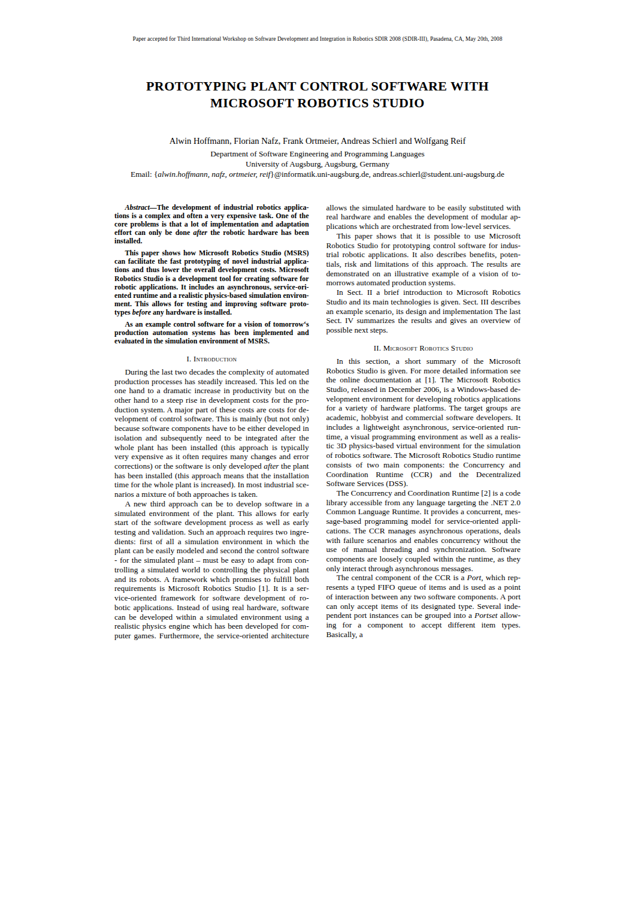Paper accepted for Third International Workshop on Software Development and Integration in Robotics SDIR 2008 (SDIR-III), Pasadena, CA, May 20th, 2008
Prototyping Plant Control Software with
Microsoft Robotics Studio
Alwin Hoffmann, Florian Nafz, Frank Ortmeier, Andreas Schierl and Wolfgang Reif
Department of Software Engineering and Programming Languages
University of Augsburg, Augsburg, Germany
Email: {alwin.hoffmann, nafz, ortmeier, reif}@informatik.uni-augsburg.de, andreas.schierl@student.uni-augsburg.de
Abstract—The development of industrial robotics applications is a complex and often a very expensive task. One of the core problems is that a lot of implementation and adaptation effort can only be done after the robotic hardware has been installed.
This paper shows how Microsoft Robotics Studio (MSRS) can facilitate the fast prototyping of novel industrial applications and thus lower the overall development costs. Microsoft Robotics Studio is a development tool for creating software for robotic applications. It includes an asynchronous, service-oriented runtime and a realistic physics-based simulation environment. This allows for testing and improving software prototypes before any hardware is installed.
As an example control software for a vision of tomorrow‘s production automation systems has been implemented and evaluated in the simulation environment of MSRS.
I. Introduction
During the last two decades the complexity of automated production processes has steadily increased. This led on the one hand to a dramatic increase in productivity but on the other hand to a steep rise in development costs for the production system. A major part of these costs are costs for development of control software. This is mainly (but not only) because software components have to be either developed in isolation and subsequently need to be integrated after the whole plant has been installed (this approach is typically very expensive as it often requires many changes and error corrections) or the software is only developed after the plant has been installed (this approach means that the installation time for the whole plant is increased). In most industrial scenarios a mixture of both approaches is taken.
A new third approach can be to develop software in a simulated environment of the plant. This allows for early start of the software development process as well as early testing and validation. Such an approach requires two ingredients: first of all a simulation environment in which the plant can be easily modeled and second the control software - for the simulated plant – must be easy to adapt from controlling a simulated world to controlling the physical plant and its robots. A framework which promises to fulfill both requirements is Microsoft Robotics Studio [1]. It is a service-oriented framework for software development of robotic applications. Instead of using real hardware, software can be developed within a simulated environment using a realistic physics engine which has been developed for computer games. Furthermore, the service-oriented architecture allows the simulated hardware to be easily substituted with real hardware and enables the development of modular applications which are orchestrated from low-level services.
This paper shows that it is possible to use Microsoft Robotics Studio for prototyping control software for industrial robotic applications. It also describes benefits, potentials, risk and limitations of this approach. The results are demonstrated on an illustrative example of a vision of tomorrows automated production systems.
In Sect. II a brief introduction to Microsoft Robotics Studio and its main technologies is given. Sect. III describes an example scenario, its design and implementation The last Sect. IV summarizes the results and gives an overview of possible next steps.
II. Microsoft Robotics Studio
In this section, a short summary of the Microsoft Robotics Studio is given. For more detailed information see the online documentation at [1]. The Microsoft Robotics Studio, released in December 2006, is a Windows-based development environment for developing robotics applications for a variety of hardware platforms. The target groups are academic, hobbyist and commercial software developers. It includes a lightweight asynchronous, service-oriented runtime, a visual programming environment as well as a realistic 3D physics-based virtual environment for the simulation of robotics software. The Microsoft Robotics Studio runtime consists of two main components: the Concurrency and Coordination Runtime (CCR) and the Decentralized Software Services (DSS).
The Concurrency and Coordination Runtime [2] is a code library accessible from any language targeting the .NET 2.0 Common Language Runtime. It provides a concurrent, message-based programming model for service-oriented applications. The CCR manages asynchronous operations, deals with failure scenarios and enables concurrency without the use of manual threading and synchronization. Software components are loosely coupled within the runtime, as they only interact through asynchronous messages.
The central component of the CCR is a Port, which represents a typed FIFO queue of items and is used as a point of interaction between any two software components. A port can only accept items of its designated type. Several independent port instances can be grouped into a Portset allowing for a component to accept different item types. Basically, a